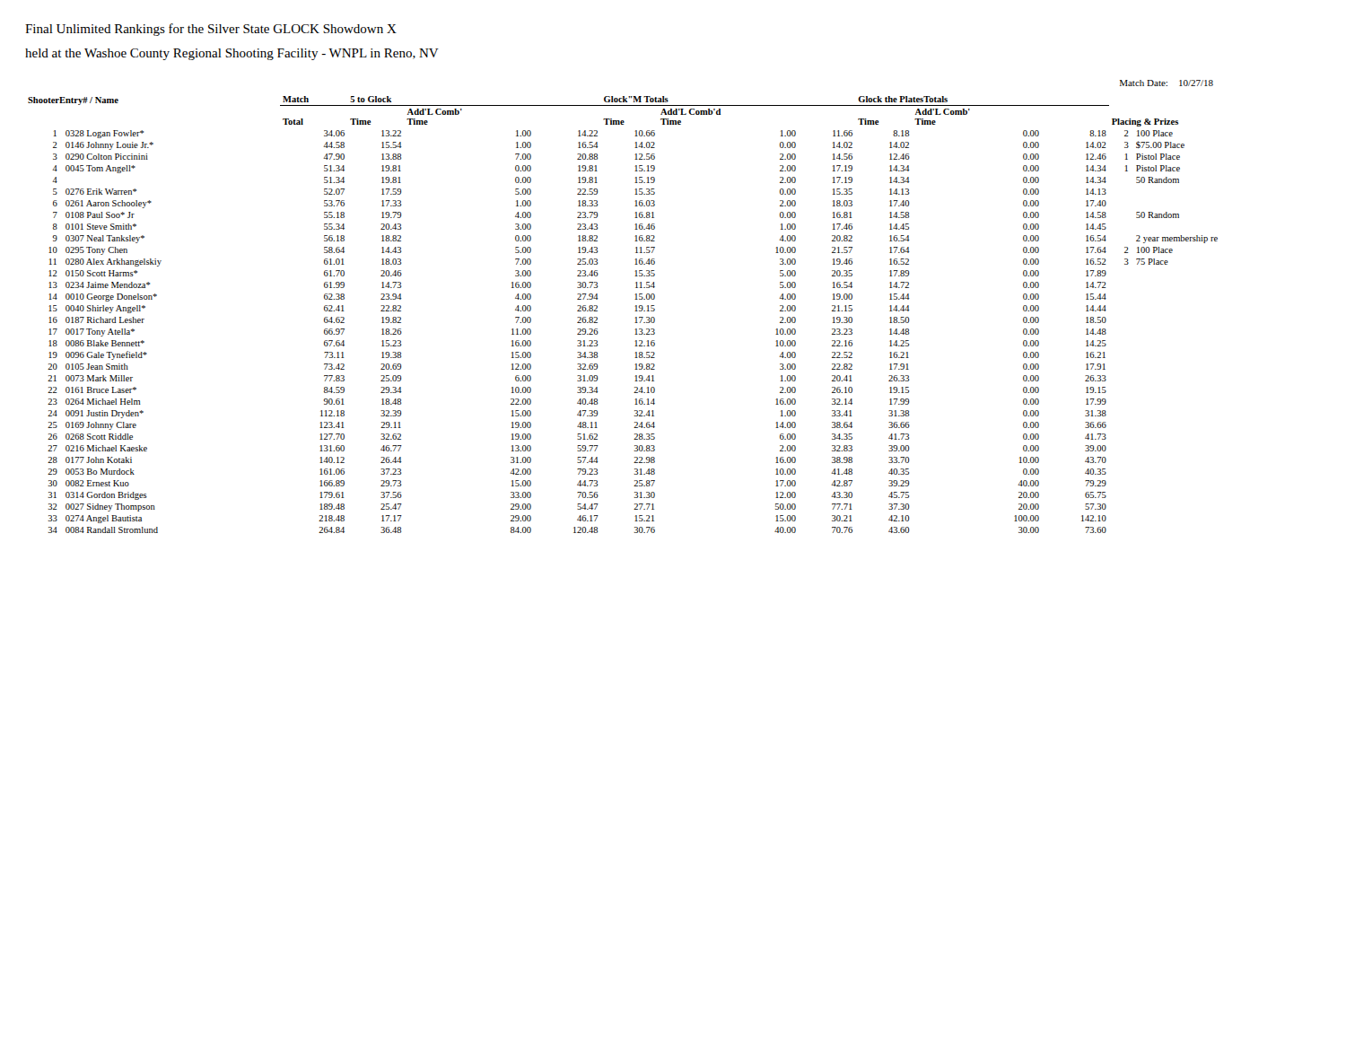Final Unlimited Rankings for the Silver State GLOCK Showdown X
held at the Washoe County Regional Shooting Facility - WNPL in Reno, NV
Match Date: 10/27/18
| ShooterEntry# / Name | Match | 5 to Glock | Glock"M Totals | Glock the PlatesTotals | | |
| --- | --- | --- | --- | --- | --- | --- |
| | | Total | Time | Add'L Comb' Time | | Time | Add'L Comb'd Time | | Time | Add'L Comb' Time | | Placing & Prizes |
| 1 | 0328 Logan Fowler* | 34.06 | 13.22 | 1.00 | 14.22 | 10.66 | 1.00 | 11.66 | 8.18 | 0.00 | 8.18 | 2 | 100 Place |
| 2 | 0146 Johnny Louie Jr.* | 44.58 | 15.54 | 1.00 | 16.54 | 14.02 | 0.00 | 14.02 | 14.02 | 0.00 | 14.02 | 3 | $75.00 Place |
| 3 | 0290 Colton Piccinini | 47.90 | 13.88 | 7.00 | 20.88 | 12.56 | 2.00 | 14.56 | 12.46 | 0.00 | 12.46 | 1 | Pistol Place |
| 4 | 0045 Tom Angell* | 51.34 | 19.81 | 0.00 | 19.81 | 15.19 | 2.00 | 17.19 | 14.34 | 0.00 | 14.34 | 1 | Pistol Place |
| 4 | | 51.34 | 19.81 | 0.00 | 19.81 | 15.19 | 2.00 | 17.19 | 14.34 | 0.00 | 14.34 | | 50 Random |
| 5 | 0276 Erik Warren* | 52.07 | 17.59 | 5.00 | 22.59 | 15.35 | 0.00 | 15.35 | 14.13 | 0.00 | 14.13 | | |
| 6 | 0261 Aaron Schooley* | 53.76 | 17.33 | 1.00 | 18.33 | 16.03 | 2.00 | 18.03 | 17.40 | 0.00 | 17.40 | | |
| 7 | 0108 Paul Soo* Jr | 55.18 | 19.79 | 4.00 | 23.79 | 16.81 | 0.00 | 16.81 | 14.58 | 0.00 | 14.58 | | 50 Random |
| 8 | 0101 Steve Smith* | 55.34 | 20.43 | 3.00 | 23.43 | 16.46 | 1.00 | 17.46 | 14.45 | 0.00 | 14.45 | | |
| 9 | 0307 Neal Tanksley* | 56.18 | 18.82 | 0.00 | 18.82 | 16.82 | 4.00 | 20.82 | 16.54 | 0.00 | 16.54 | | 2 year membership re |
| 10 | 0295 Tony Chen | 58.64 | 14.43 | 5.00 | 19.43 | 11.57 | 10.00 | 21.57 | 17.64 | 0.00 | 17.64 | 2 | 100 Place |
| 11 | 0280 Alex Arkhangelskiy | 61.01 | 18.03 | 7.00 | 25.03 | 16.46 | 3.00 | 19.46 | 16.52 | 0.00 | 16.52 | 3 | 75 Place |
| 12 | 0150 Scott Harms* | 61.70 | 20.46 | 3.00 | 23.46 | 15.35 | 5.00 | 20.35 | 17.89 | 0.00 | 17.89 | | |
| 13 | 0234 Jaime Mendoza* | 61.99 | 14.73 | 16.00 | 30.73 | 11.54 | 5.00 | 16.54 | 14.72 | 0.00 | 14.72 | | |
| 14 | 0010 George Donelson* | 62.38 | 23.94 | 4.00 | 27.94 | 15.00 | 4.00 | 19.00 | 15.44 | 0.00 | 15.44 | | |
| 15 | 0040 Shirley Angell* | 62.41 | 22.82 | 4.00 | 26.82 | 19.15 | 2.00 | 21.15 | 14.44 | 0.00 | 14.44 | | |
| 16 | 0187 Richard Lesher | 64.62 | 19.82 | 7.00 | 26.82 | 17.30 | 2.00 | 19.30 | 18.50 | 0.00 | 18.50 | | |
| 17 | 0017 Tony Atella* | 66.97 | 18.26 | 11.00 | 29.26 | 13.23 | 10.00 | 23.23 | 14.48 | 0.00 | 14.48 | | |
| 18 | 0086 Blake Bennett* | 67.64 | 15.23 | 16.00 | 31.23 | 12.16 | 10.00 | 22.16 | 14.25 | 0.00 | 14.25 | | |
| 19 | 0096 Gale Tynefield* | 73.11 | 19.38 | 15.00 | 34.38 | 18.52 | 4.00 | 22.52 | 16.21 | 0.00 | 16.21 | | |
| 20 | 0105 Jean Smith | 73.42 | 20.69 | 12.00 | 32.69 | 19.82 | 3.00 | 22.82 | 17.91 | 0.00 | 17.91 | | |
| 21 | 0073 Mark Miller | 77.83 | 25.09 | 6.00 | 31.09 | 19.41 | 1.00 | 20.41 | 26.33 | 0.00 | 26.33 | | |
| 22 | 0161 Bruce Laser* | 84.59 | 29.34 | 10.00 | 39.34 | 24.10 | 2.00 | 26.10 | 19.15 | 0.00 | 19.15 | | |
| 23 | 0264 Michael Helm | 90.61 | 18.48 | 22.00 | 40.48 | 16.14 | 16.00 | 32.14 | 17.99 | 0.00 | 17.99 | | |
| 24 | 0091 Justin Dryden* | 112.18 | 32.39 | 15.00 | 47.39 | 32.41 | 1.00 | 33.41 | 31.38 | 0.00 | 31.38 | | |
| 25 | 0169 Johnny Clare | 123.41 | 29.11 | 19.00 | 48.11 | 24.64 | 14.00 | 38.64 | 36.66 | 0.00 | 36.66 | | |
| 26 | 0268 Scott Riddle | 127.70 | 32.62 | 19.00 | 51.62 | 28.35 | 6.00 | 34.35 | 41.73 | 0.00 | 41.73 | | |
| 27 | 0216 Michael Kaeske | 131.60 | 46.77 | 13.00 | 59.77 | 30.83 | 2.00 | 32.83 | 39.00 | 0.00 | 39.00 | | |
| 28 | 0177 John Kotaki | 140.12 | 26.44 | 31.00 | 57.44 | 22.98 | 16.00 | 38.98 | 33.70 | 10.00 | 43.70 | | |
| 29 | 0053 Bo Murdock | 161.06 | 37.23 | 42.00 | 79.23 | 31.48 | 10.00 | 41.48 | 40.35 | 0.00 | 40.35 | | |
| 30 | 0082 Ernest Kuo | 166.89 | 29.73 | 15.00 | 44.73 | 25.87 | 17.00 | 42.87 | 39.29 | 40.00 | 79.29 | | |
| 31 | 0314 Gordon Bridges | 179.61 | 37.56 | 33.00 | 70.56 | 31.30 | 12.00 | 43.30 | 45.75 | 20.00 | 65.75 | | |
| 32 | 0027 Sidney Thompson | 189.48 | 25.47 | 29.00 | 54.47 | 27.71 | 50.00 | 77.71 | 37.30 | 20.00 | 57.30 | | |
| 33 | 0274 Angel Bautista | 218.48 | 17.17 | 29.00 | 46.17 | 15.21 | 15.00 | 30.21 | 42.10 | 100.00 | 142.10 | | |
| 34 | 0084 Randall Stromlund | 264.84 | 36.48 | 84.00 | 120.48 | 30.76 | 40.00 | 70.76 | 43.60 | 30.00 | 73.60 | | |